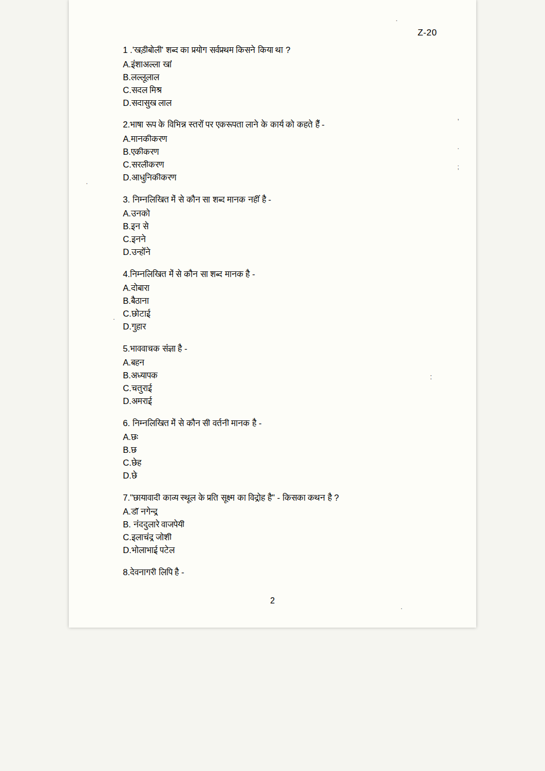Z-20
.
,
.
;
.
.
:
.
1 .'खड़ीबोली' शब्द का प्रयोग सर्वप्रथम किसने किया था ?
A.इंशाअल्ला खां
B.लल्लूलाल
C.सदल मिश्र
D.सदासुख लाल
2.भाषा रूप के विभिन्न स्तरों पर एकरूपता लाने के कार्य को कहते हैं -
A.मानकीकरण
B.एकीकरण
C.सरलीकरण
D.आधुनिकीकरण
3. निम्नलिखित में से कौन सा शब्द मानक नहीं है -
A.उनको
B.इन से
C.इनने
D.उन्होंने
4.निम्नलिखित में से कौन सा शब्द मानक है -
A.दोबारा
B.बैठाना
C.छोटाई
D.गुहार
5.भाववाचक संज्ञा है -
A.बहन
B.अध्यापक
C.चतुराई
D.अमराई
6. निम्नलिखित में से कौन सी वर्तनी मानक है -
A.छः
B.छ
C.छेह
D.छे
7."छायावादी काव्य स्थूल के प्रति सूक्ष्म का विद्रोह है" - किसका कथन है ?
A.डॉ नगेन्द्र
B. नंददुलारे वाजपेयी
C.इलाचंद्र जोशी
D.भोलाभाई पटेल
8.देवनागरी लिपि है -
2